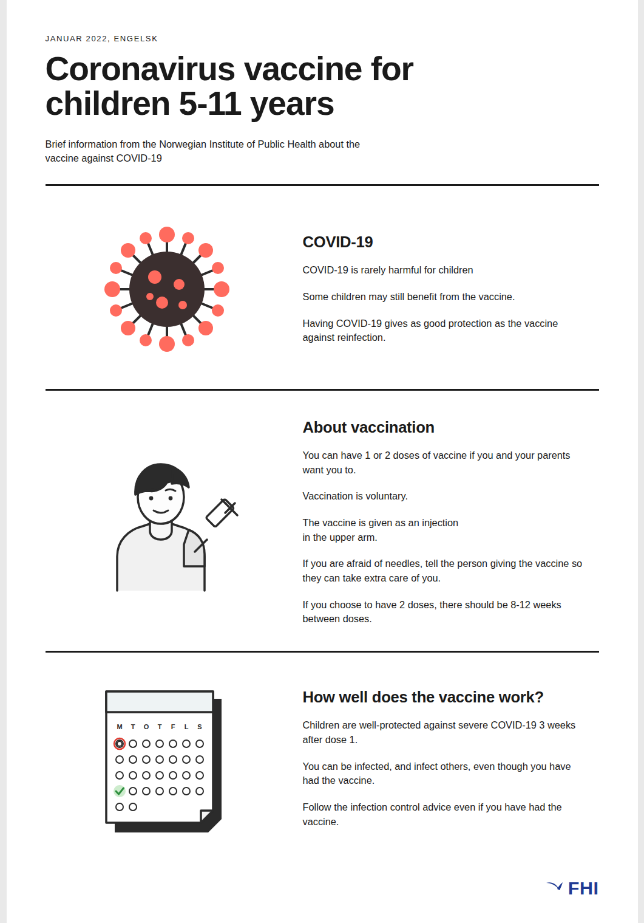Januar 2022, Engelsk
Coronavirus vaccine for children 5-11 years
Brief information from the Norwegian Institute of Public Health about the vaccine against COVID-19
COVID-19
COVID-19 is rarely harmful for children
Some children may still benefit from the vaccine.
Having COVID-19 gives as good protection as the vaccine against reinfection.
About vaccination
You can have 1 or 2 doses of vaccine if you and your parents want you to.
Vaccination is voluntary.
The vaccine is given as an injection
in the upper arm.
If you are afraid of needles, tell the person giving the vaccine so they can take extra care of you.
If you choose to have 2 doses, there should be 8-12 weeks between doses.
M T O T F L S
How well does the vaccine work?
Children are well-protected against severe COVID-19 3 weeks after dose 1.
You can be infected, and infect others, even though you have had the vaccine.
Follow the infection control advice even if you have had the vaccine.
FHI